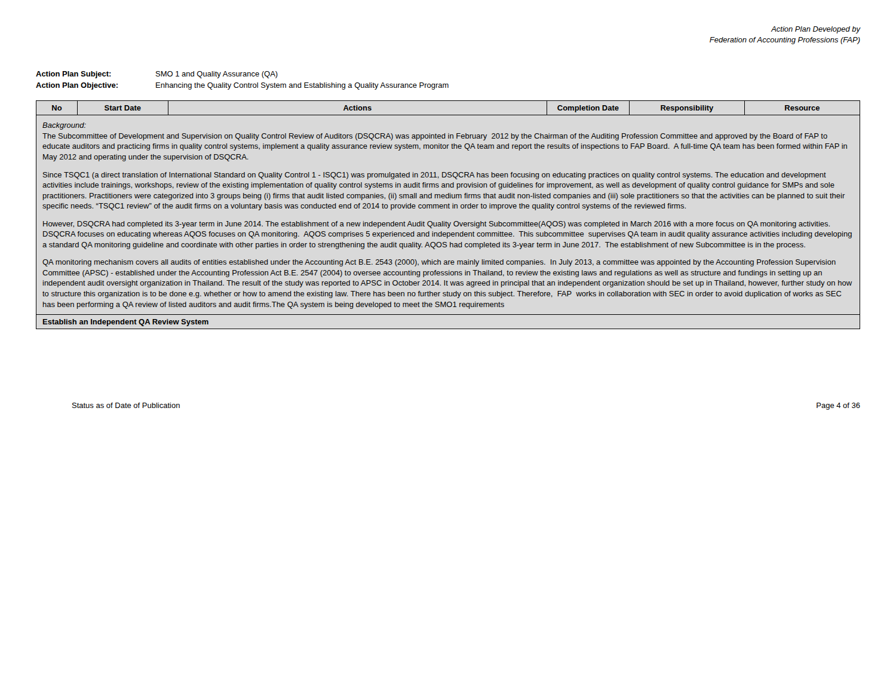Action Plan Developed by
Federation of Accounting Professions (FAP)
Action Plan Subject:
SMO 1 and Quality Assurance (QA)
Action Plan Objective:
Enhancing the Quality Control System and Establishing a Quality Assurance Program
| No | Start Date | Actions | Completion Date | Responsibility | Resource |
| --- | --- | --- | --- | --- | --- |
| Background: The Subcommittee of Development and Supervision on Quality Control Review of Auditors (DSQCRA) was appointed in February 2012 by the Chairman of the Auditing Profession Committee and approved by the Board of FAP to educate auditors and practicing firms in quality control systems, implement a quality assurance review system, monitor the QA team and report the results of inspections to FAP Board. A full-time QA team has been formed within FAP in May 2012 and operating under the supervision of DSQCRA. Since TSQC1 (a direct translation of International Standard on Quality Control 1 - ISQC1) was promulgated in 2011, DSQCRA has been focusing on educating practices on quality control systems. The education and development activities include trainings, workshops, review of the existing implementation of quality control systems in audit firms and provision of guidelines for improvement, as well as development of quality control guidance for SMPs and sole practitioners. Practitioners were categorized into 3 groups being (i) firms that audit listed companies, (ii) small and medium firms that audit non-listed companies and (iii) sole practitioners so that the activities can be planned to suit their specific needs. “TSQC1 review” of the audit firms on a voluntary basis was conducted end of 2014 to provide comment in order to improve the quality control systems of the reviewed firms. However, DSQCRA had completed its 3-year term in June 2014. The establishment of a new independent Audit Quality Oversight Subcommittee(AQOS) was completed in March 2016 with a more focus on QA monitoring activities. DSQCRA focuses on educating whereas AQOS focuses on QA monitoring. AQOS comprises 5 experienced and independent committee. This subcommittee supervises QA team in audit quality assurance activities including developing a standard QA monitoring guideline and coordinate with other parties in order to strengthening the audit quality. AQOS had completed its 3-year term in June 2017. The establishment of new Subcommittee is in the process. QA monitoring mechanism covers all audits of entities established under the Accounting Act B.E. 2543 (2000), which are mainly limited companies. In July 2013, a committee was appointed by the Accounting Profession Supervision Committee (APSC) - established under the Accounting Profession Act B.E. 2547 (2004) to oversee accounting professions in Thailand, to review the existing laws and regulations as well as structure and fundings in setting up an independent audit oversight organization in Thailand. The result of the study was reported to APSC in October 2014. It was agreed in principal that an independent organization should be set up in Thailand, however, further study on how to structure this organization is to be done e.g. whether or how to amend the existing law. There has been no further study on this subject. Therefore, FAP works in collaboration with SEC in order to avoid duplication of works as SEC has been performing a QA review of listed auditors and audit firms.The QA system is being developed to meet the SMO1 requirements |
| Establish an Independent QA Review System |
Status as of Date of Publication
Page 4 of 36